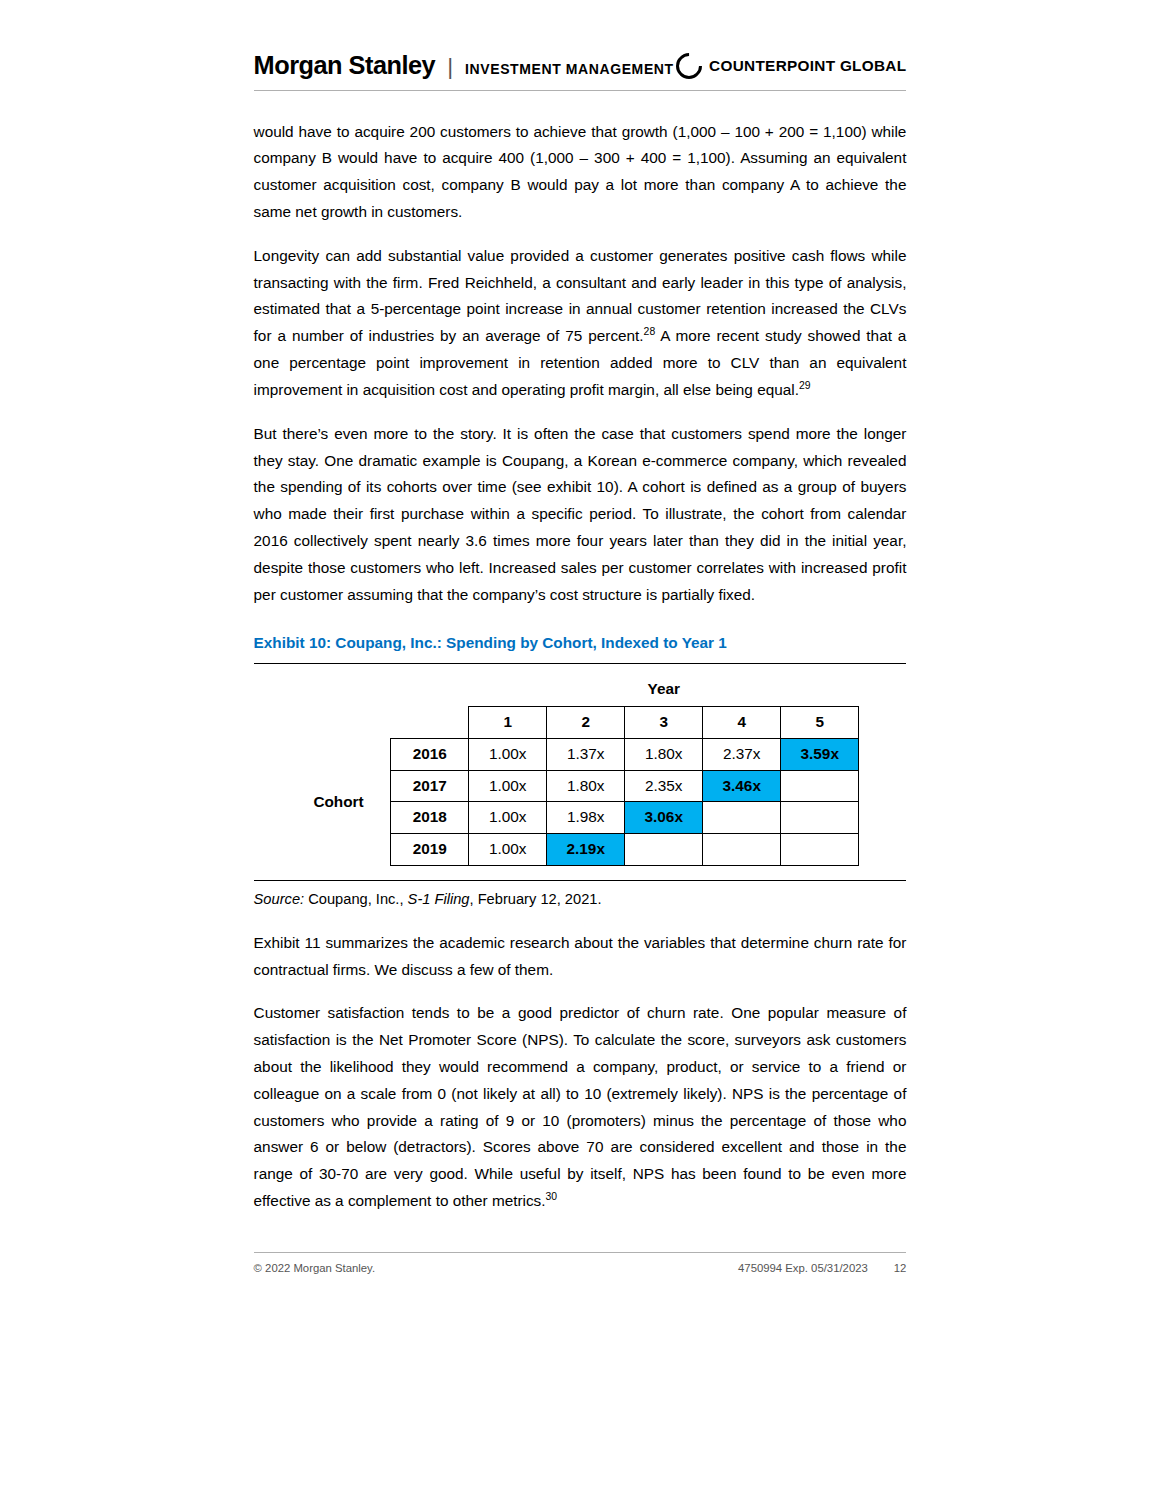Morgan Stanley | INVESTMENT MANAGEMENT
COUNTERPOINT GLOBAL
would have to acquire 200 customers to achieve that growth (1,000 – 100 + 200 = 1,100) while company B would have to acquire 400 (1,000 – 300 + 400 = 1,100). Assuming an equivalent customer acquisition cost, company B would pay a lot more than company A to achieve the same net growth in customers.
Longevity can add substantial value provided a customer generates positive cash flows while transacting with the firm. Fred Reichheld, a consultant and early leader in this type of analysis, estimated that a 5-percentage point increase in annual customer retention increased the CLVs for a number of industries by an average of 75 percent.28 A more recent study showed that a one percentage point improvement in retention added more to CLV than an equivalent improvement in acquisition cost and operating profit margin, all else being equal.29
But there’s even more to the story. It is often the case that customers spend more the longer they stay. One dramatic example is Coupang, a Korean e-commerce company, which revealed the spending of its cohorts over time (see exhibit 10). A cohort is defined as a group of buyers who made their first purchase within a specific period. To illustrate, the cohort from calendar 2016 collectively spent nearly 3.6 times more four years later than they did in the initial year, despite those customers who left. Increased sales per customer correlates with increased profit per customer assuming that the company’s cost structure is partially fixed.
Exhibit 10: Coupang, Inc.: Spending by Cohort, Indexed to Year 1
| | | Year |
| | | 1 | 2 | 3 | 4 | 5 |
| | 2016 | 1.00x | 1.37x | 1.80x | 2.37x | 3.59x |
| Cohort | 2017 | 1.00x | 1.80x | 2.35x | 3.46x | |
| 2018 | 1.00x | 1.98x | 3.06x | | |
| | 2019 | 1.00x | 2.19x | | | |
Source: Coupang, Inc., S-1 Filing, February 12, 2021.
Exhibit 11 summarizes the academic research about the variables that determine churn rate for contractual firms. We discuss a few of them.
Customer satisfaction tends to be a good predictor of churn rate. One popular measure of satisfaction is the Net Promoter Score (NPS). To calculate the score, surveyors ask customers about the likelihood they would recommend a company, product, or service to a friend or colleague on a scale from 0 (not likely at all) to 10 (extremely likely). NPS is the percentage of customers who provide a rating of 9 or 10 (promoters) minus the percentage of those who answer 6 or below (detractors). Scores above 70 are considered excellent and those in the range of 30-70 are very good. While useful by itself, NPS has been found to be even more effective as a complement to other metrics.30
© 2022 Morgan Stanley.
4750994 Exp. 05/31/2023 12